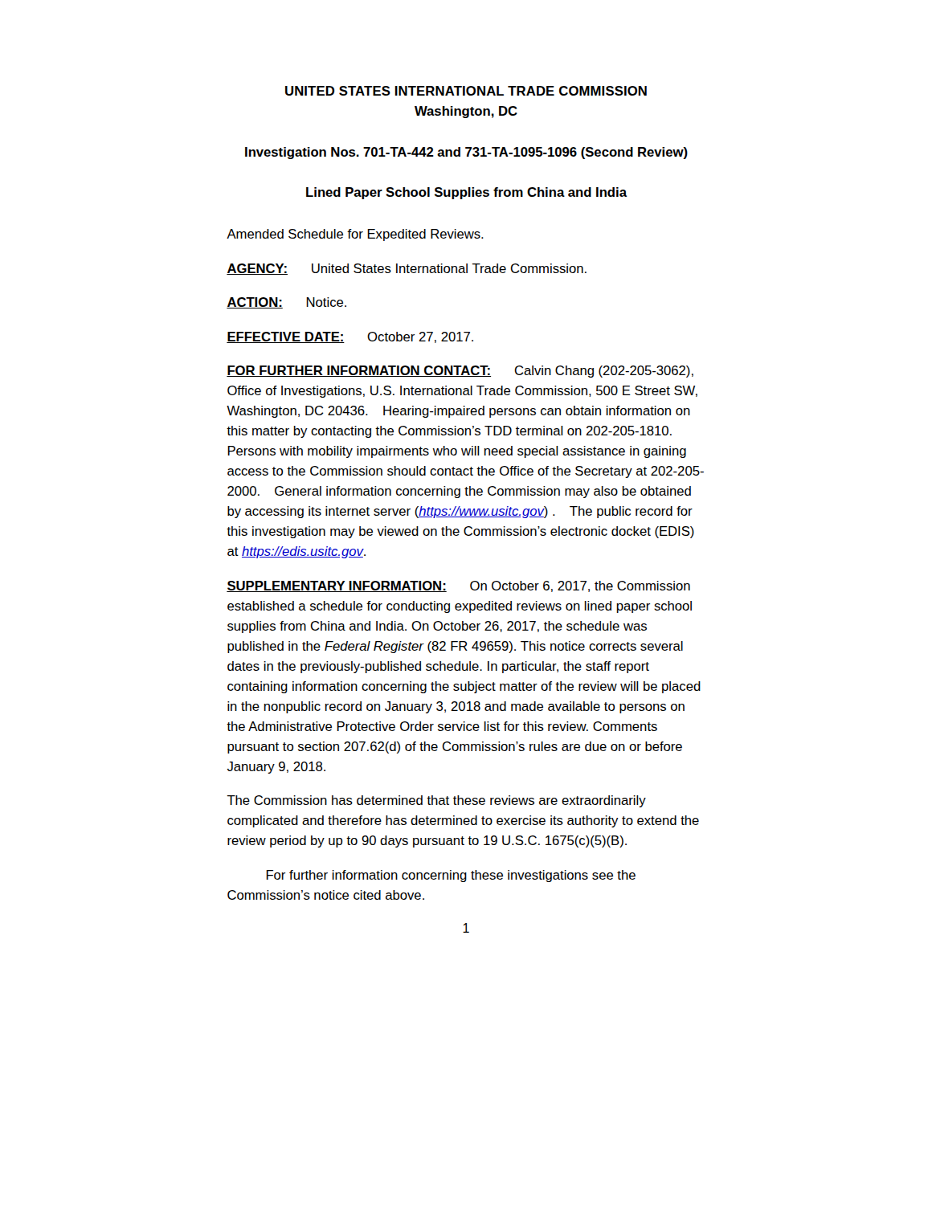UNITED STATES INTERNATIONAL TRADE COMMISSION
Washington, DC
Investigation Nos. 701-TA-442 and 731-TA-1095-1096 (Second Review)
Lined Paper School Supplies from China and India
Amended Schedule for Expedited Reviews.
AGENCY: United States International Trade Commission.
ACTION: Notice.
EFFECTIVE DATE: October 27, 2017.
FOR FURTHER INFORMATION CONTACT: Calvin Chang (202-205-3062), Office of Investigations, U.S. International Trade Commission, 500 E Street SW, Washington, DC 20436. Hearing-impaired persons can obtain information on this matter by contacting the Commission’s TDD terminal on 202-205-1810. Persons with mobility impairments who will need special assistance in gaining access to the Commission should contact the Office of the Secretary at 202-205-2000. General information concerning the Commission may also be obtained by accessing its internet server (https://www.usitc.gov) . The public record for this investigation may be viewed on the Commission’s electronic docket (EDIS) at https://edis.usitc.gov.
SUPPLEMENTARY INFORMATION: On October 6, 2017, the Commission established a schedule for conducting expedited reviews on lined paper school supplies from China and India. On October 26, 2017, the schedule was published in the Federal Register (82 FR 49659). This notice corrects several dates in the previously-published schedule. In particular, the staff report containing information concerning the subject matter of the review will be placed in the nonpublic record on January 3, 2018 and made available to persons on the Administrative Protective Order service list for this review. Comments pursuant to section 207.62(d) of the Commission’s rules are due on or before January 9, 2018.
The Commission has determined that these reviews are extraordinarily complicated and therefore has determined to exercise its authority to extend the review period by up to 90 days pursuant to 19 U.S.C. 1675(c)(5)(B).
For further information concerning these investigations see the Commission’s notice cited above.
1